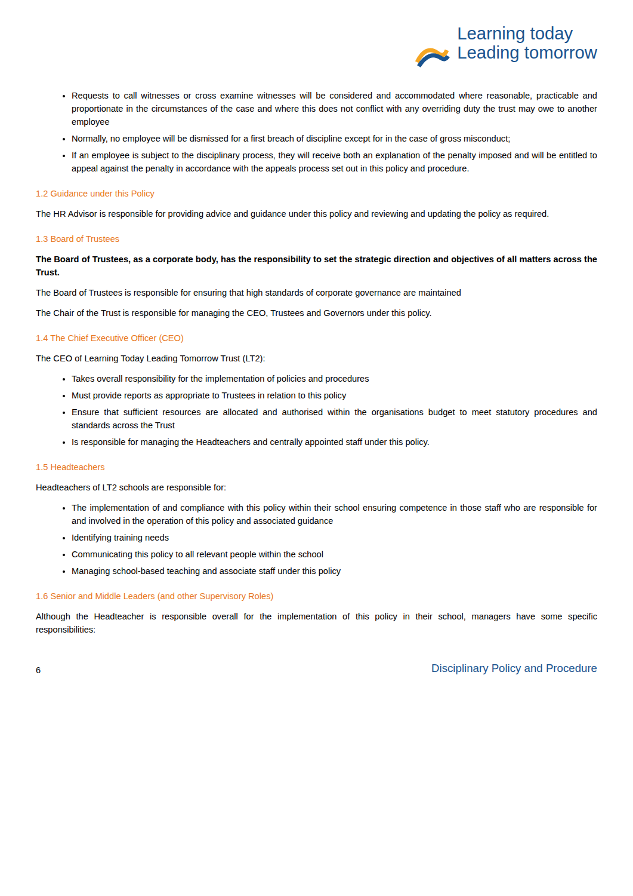Learning today
Leading tomorrow
Requests to call witnesses or cross examine witnesses will be considered and accommodated where reasonable, practicable and proportionate in the circumstances of the case and where this does not conflict with any overriding duty the trust may owe to another employee
Normally, no employee will be dismissed for a first breach of discipline except for in the case of gross misconduct;
If an employee is subject to the disciplinary process, they will receive both an explanation of the penalty imposed and will be entitled to appeal against the penalty in accordance with the appeals process set out in this policy and procedure.
1.2 Guidance under this Policy
The HR Advisor is responsible for providing advice and guidance under this policy and reviewing and updating the policy as required.
1.3 Board of Trustees
The Board of Trustees, as a corporate body, has the responsibility to set the strategic direction and objectives of all matters across the Trust.
The Board of Trustees is responsible for ensuring that high standards of corporate governance are maintained
The Chair of the Trust is responsible for managing the CEO, Trustees and Governors under this policy.
1.4 The Chief Executive Officer (CEO)
The CEO of Learning Today Leading Tomorrow Trust (LT2):
Takes overall responsibility for the implementation of policies and procedures
Must provide reports as appropriate to Trustees in relation to this policy
Ensure that sufficient resources are allocated and authorised within the organisations budget to meet statutory procedures and standards across the Trust
Is responsible for managing the Headteachers and centrally appointed staff under this policy.
1.5 Headteachers
Headteachers of LT2 schools are responsible for:
The implementation of and compliance with this policy within their school ensuring competence in those staff who are responsible for and involved in the operation of this policy and associated guidance
Identifying training needs
Communicating this policy to all relevant people within the school
Managing school-based teaching and associate staff under this policy
1.6 Senior and Middle Leaders (and other Supervisory Roles)
Although the Headteacher is responsible overall for the implementation of this policy in their school, managers have some specific responsibilities:
6 Disciplinary Policy and Procedure